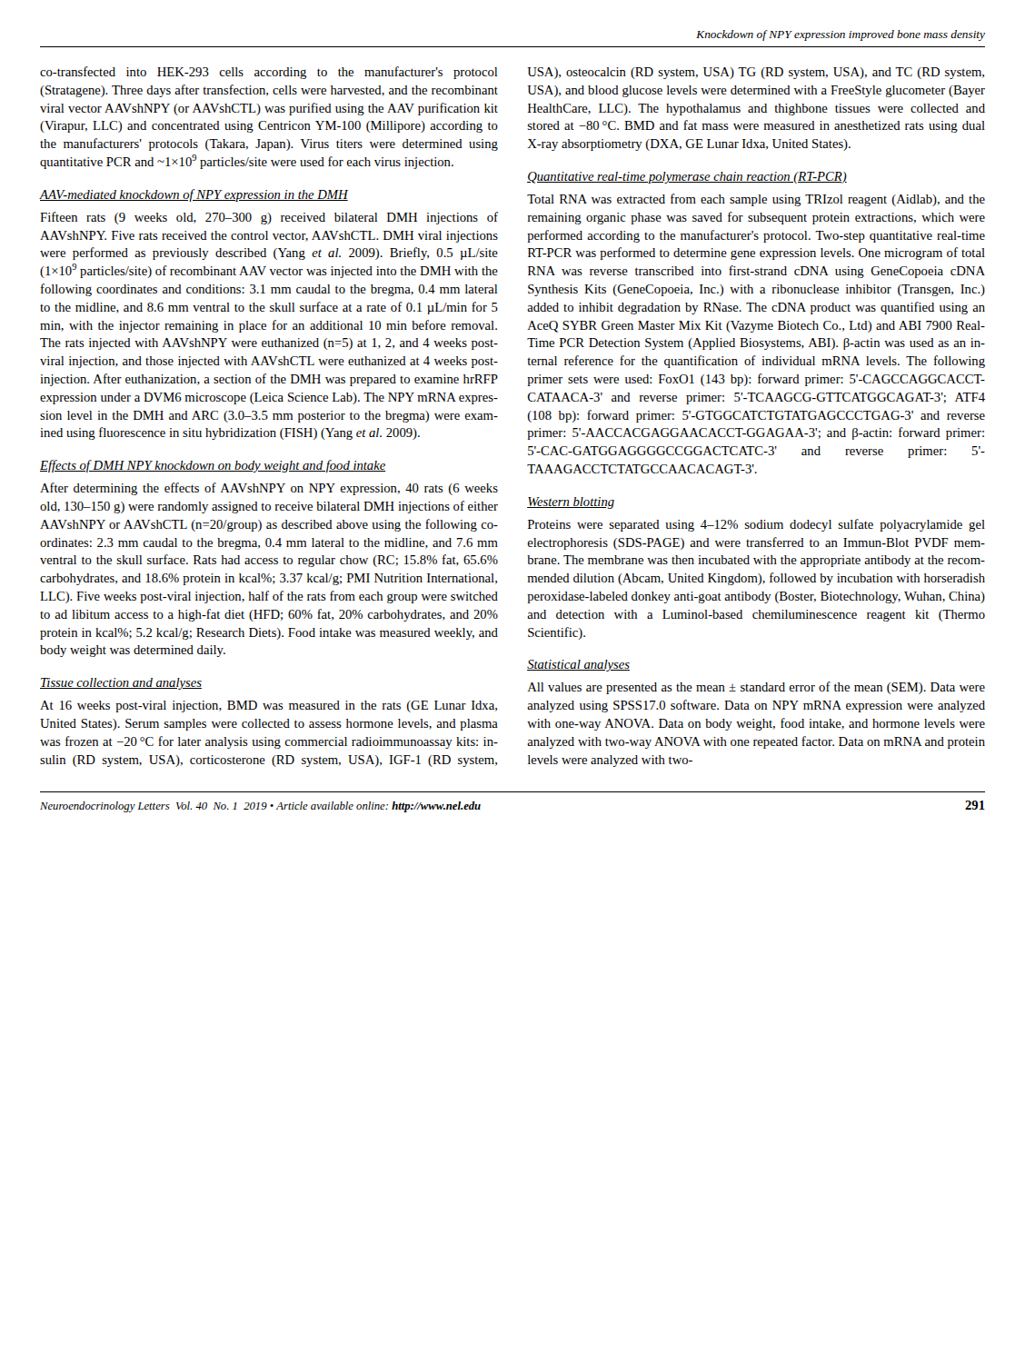Knockdown of NPY expression improved bone mass density
co-transfected into HEK-293 cells according to the manufacturer's protocol (Stratagene). Three days after transfection, cells were harvested, and the recombinant viral vector AAVshNPY (or AAVshCTL) was purified using the AAV purification kit (Virapur, LLC) and concentrated using Centricon YM-100 (Millipore) according to the manufacturers' protocols (Takara, Japan). Virus titers were determined using quantitative PCR and ~1×109 particles/site were used for each virus injection.
AAV-mediated knockdown of NPY expression in the DMH
Fifteen rats (9 weeks old, 270–300 g) received bilateral DMH injections of AAVshNPY. Five rats received the control vector, AAVshCTL. DMH viral injections were performed as previously described (Yang et al. 2009). Briefly, 0.5 µL/site (1×109 particles/site) of recombinant AAV vector was injected into the DMH with the following coordinates and conditions: 3.1 mm caudal to the bregma, 0.4 mm lateral to the midline, and 8.6 mm ventral to the skull surface at a rate of 0.1 µL/min for 5 min, with the injector remaining in place for an additional 10 min before removal. The rats injected with AAVshNPY were euthanized (n=5) at 1, 2, and 4 weeks post-viral injection, and those injected with AAVshCTL were euthanized at 4 weeks post-injection. After euthanization, a section of the DMH was prepared to examine hrRFP expression under a DVM6 microscope (Leica Science Lab). The NPY mRNA expression level in the DMH and ARC (3.0–3.5 mm posterior to the bregma) were examined using fluorescence in situ hybridization (FISH) (Yang et al. 2009).
Effects of DMH NPY knockdown on body weight and food intake
After determining the effects of AAVshNPY on NPY expression, 40 rats (6 weeks old, 130–150 g) were randomly assigned to receive bilateral DMH injections of either AAVshNPY or AAVshCTL (n=20/group) as described above using the following coordinates: 2.3 mm caudal to the bregma, 0.4 mm lateral to the midline, and 7.6 mm ventral to the skull surface. Rats had access to regular chow (RC; 15.8% fat, 65.6% carbohydrates, and 18.6% protein in kcal%; 3.37 kcal/g; PMI Nutrition International, LLC). Five weeks post-viral injection, half of the rats from each group were switched to ad libitum access to a high-fat diet (HFD; 60% fat, 20% carbohydrates, and 20% protein in kcal%; 5.2 kcal/g; Research Diets). Food intake was measured weekly, and body weight was determined daily.
Tissue collection and analyses
At 16 weeks post-viral injection, BMD was measured in the rats (GE Lunar Idxa, United States). Serum samples were collected to assess hormone levels, and plasma was frozen at −20 °C for later analysis using commercial radioimmunoassay kits: insulin (RD system, USA), corticosterone (RD system, USA), IGF-1 (RD system, USA), osteocalcin (RD system, USA) TG (RD system, USA), and TC (RD system, USA), and blood glucose levels were determined with a FreeStyle glucometer (Bayer HealthCare, LLC). The hypothalamus and thighbone tissues were collected and stored at −80 °C. BMD and fat mass were measured in anesthetized rats using dual X-ray absorptiometry (DXA, GE Lunar Idxa, United States).
Quantitative real-time polymerase chain reaction (RT-PCR)
Total RNA was extracted from each sample using TRIzol reagent (Aidlab), and the remaining organic phase was saved for subsequent protein extractions, which were performed according to the manufacturer's protocol. Two-step quantitative real-time RT-PCR was performed to determine gene expression levels. One microgram of total RNA was reverse transcribed into first-strand cDNA using GeneCopoeia cDNA Synthesis Kits (GeneCopoeia, Inc.) with a ribonuclease inhibitor (Transgen, Inc.) added to inhibit degradation by RNase. The cDNA product was quantified using an AceQ SYBR Green Master Mix Kit (Vazyme Biotech Co., Ltd) and ABI 7900 Real-Time PCR Detection System (Applied Biosystems, ABI). β-actin was used as an internal reference for the quantification of individual mRNA levels. The following primer sets were used: FoxO1 (143 bp): forward primer: 5'-CAGCCAGGCACCT-CATAACA-3' and reverse primer: 5'-TCAAGCG-GTTCATGGCAGAT-3'; ATF4 (108 bp): forward primer: 5'-GTGGCATCTGTATGAGCCCTGAG-3' and reverse primer: 5'-AACCACGAGGAACACCT-GGAGAA-3'; and β-actin: forward primer: 5'-CAC-GATGGAGGGGCCGGACTCATC-3' and reverse primer: 5'-TAAAGACCTCTATGCCAACACAGT-3'.
Western blotting
Proteins were separated using 4–12% sodium dodecyl sulfate polyacrylamide gel electrophoresis (SDS-PAGE) and were transferred to an Immun-Blot PVDF membrane. The membrane was then incubated with the appropriate antibody at the recommended dilution (Abcam, United Kingdom), followed by incubation with horseradish peroxidase-labeled donkey anti-goat antibody (Boster, Biotechnology, Wuhan, China) and detection with a Luminol-based chemiluminescence reagent kit (Thermo Scientific).
Statistical analyses
All values are presented as the mean ± standard error of the mean (SEM). Data were analyzed using SPSS17.0 software. Data on NPY mRNA expression were analyzed with one-way ANOVA. Data on body weight, food intake, and hormone levels were analyzed with two-way ANOVA with one repeated factor. Data on mRNA and protein levels were analyzed with two-
Neuroendocrinology Letters Vol. 40 No. 1 2019 • Article available online: http://www.nel.edu 291